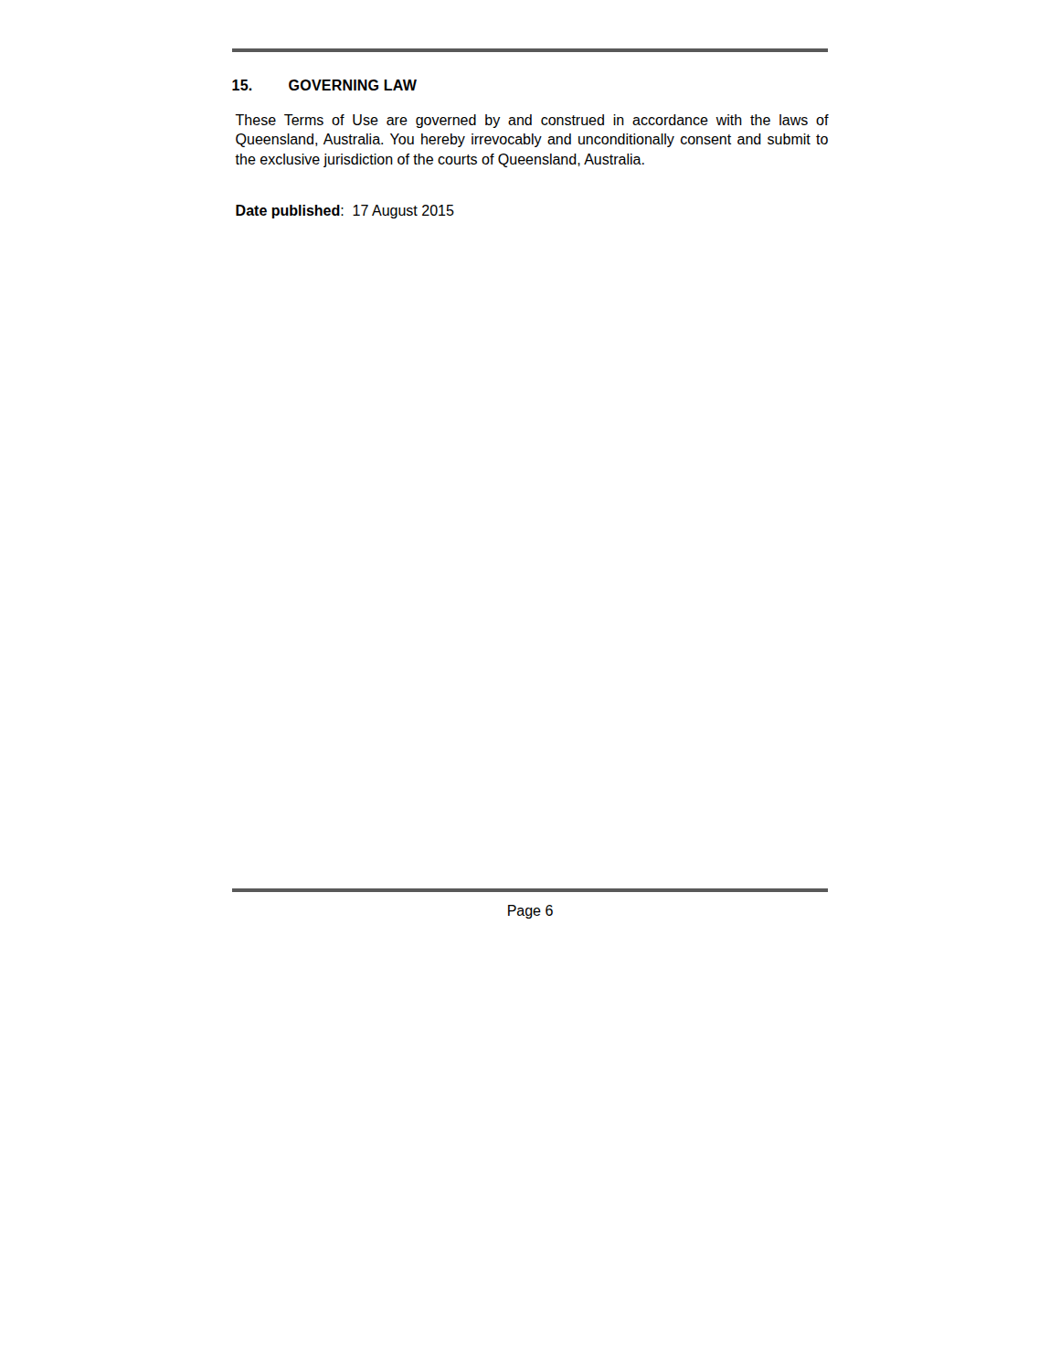15. GOVERNING LAW
These Terms of Use are governed by and construed in accordance with the laws of Queensland, Australia. You hereby irrevocably and unconditionally consent and submit to the exclusive jurisdiction of the courts of Queensland, Australia.
Date published: 17 August 2015
Page 6